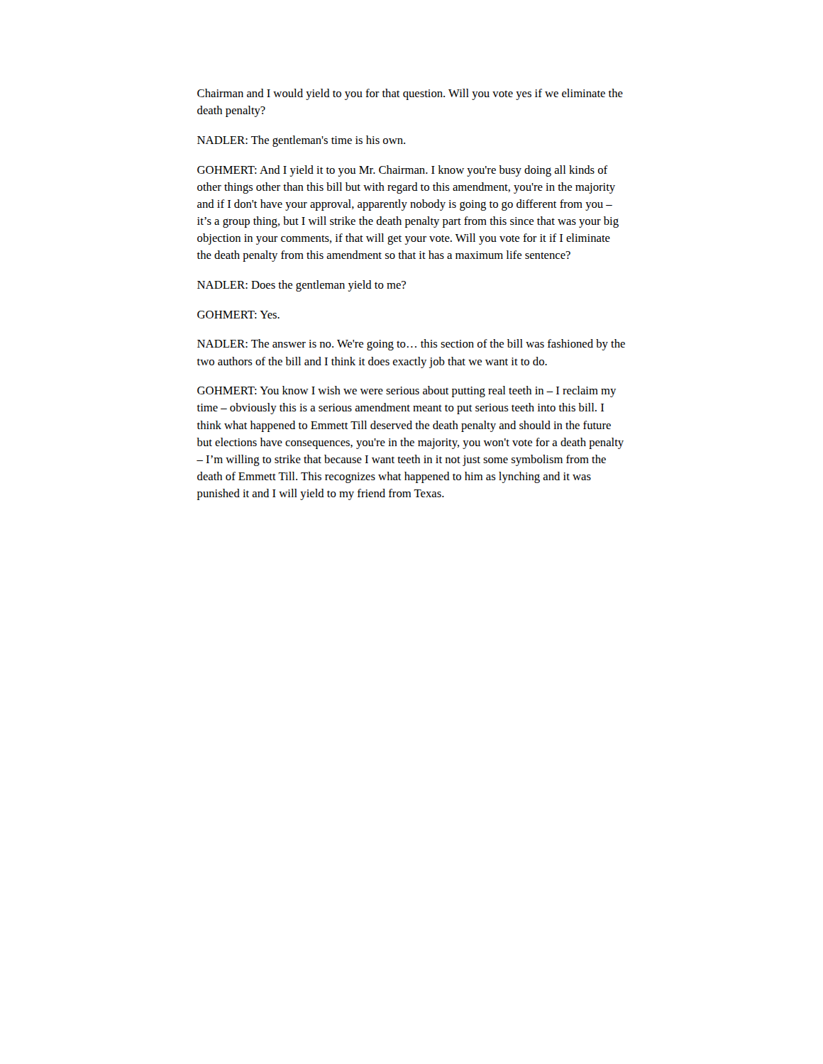Chairman and I would yield to you for that question. Will you vote yes if we eliminate the death penalty?
NADLER: The gentleman's time is his own.
GOHMERT: And I yield it to you Mr. Chairman. I know you're busy doing all kinds of other things other than this bill but with regard to this amendment, you're in the majority and if I don't have your approval, apparently nobody is going to go different from you – it’s a group thing, but I will strike the death penalty part from this since that was your big objection in your comments, if that will get your vote. Will you vote for it if I eliminate the death penalty from this amendment so that it has a maximum life sentence?
NADLER: Does the gentleman yield to me?
GOHMERT: Yes.
NADLER: The answer is no. We're going to… this section of the bill was fashioned by the two authors of the bill and I think it does exactly job that we want it to do.
GOHMERT: You know I wish we were serious about putting real teeth in – I reclaim my time – obviously this is a serious amendment meant to put serious teeth into this bill. I think what happened to Emmett Till deserved the death penalty and should in the future but elections have consequences, you're in the majority, you won't vote for a death penalty – I’m willing to strike that because I want teeth in it not just some symbolism from the death of Emmett Till. This recognizes what happened to him as lynching and it was punished it and I will yield to my friend from Texas.